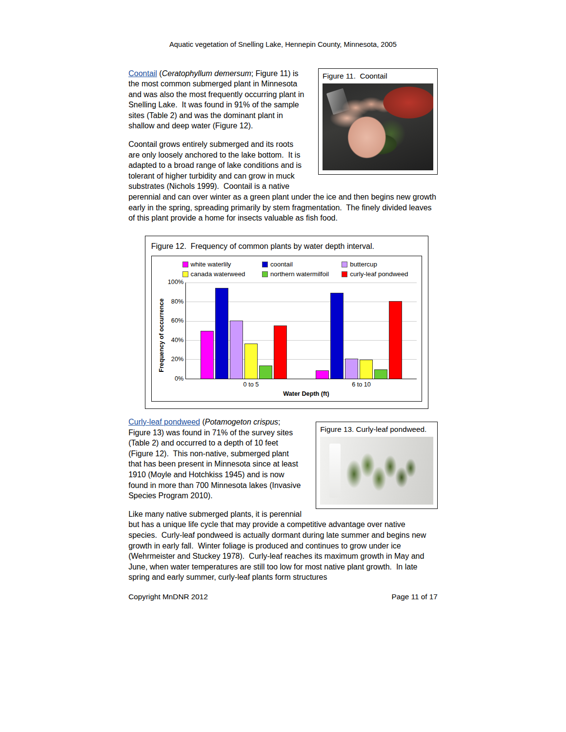Aquatic vegetation of Snelling Lake, Hennepin County, Minnesota, 2005
Figure 11. Coontail
Coontail (Ceratophyllum demersum; Figure 11) is the most common submerged plant in Minnesota and was also the most frequently occurring plant in Snelling Lake. It was found in 91% of the sample sites (Table 2) and was the dominant plant in shallow and deep water (Figure 12).
Coontail grows entirely submerged and its roots are only loosely anchored to the lake bottom. It is adapted to a broad range of lake conditions and is tolerant of higher turbidity and can grow in muck substrates (Nichols 1999). Coontail is a native perennial and can over winter as a green plant under the ice and then begins new growth early in the spring, spreading primarily by stem fragmentation. The finely divided leaves of this plant provide a home for insects valuable as fish food.
Figure 12. Frequency of common plants by water depth interval.
white waterlily
coontail
buttercup
canada waterweed
northern watermilfoil
curly-leaf pondweed
Frequency of occurrence
100%
80%
60%
40%
20%
0%
0 to 56 to 10
Water Depth (ft)
Figure 13. Curly-leaf pondweed.
Curly-leaf pondweed (Potamogeton crispus; Figure 13) was found in 71% of the survey sites (Table 2) and occurred to a depth of 10 feet (Figure 12). This non-native, submerged plant that has been present in Minnesota since at least 1910 (Moyle and Hotchkiss 1945) and is now found in more than 700 Minnesota lakes (Invasive Species Program 2010).
Like many native submerged plants, it is perennial but has a unique life cycle that may provide a competitive advantage over native species. Curly-leaf pondweed is actually dormant during late summer and begins new growth in early fall. Winter foliage is produced and continues to grow under ice (Wehrmeister and Stuckey 1978). Curly-leaf reaches its maximum growth in May and June, when water temperatures are still too low for most native plant growth. In late spring and early summer, curly-leaf plants form structures
Copyright MnDNR 2012
Page 11 of 17